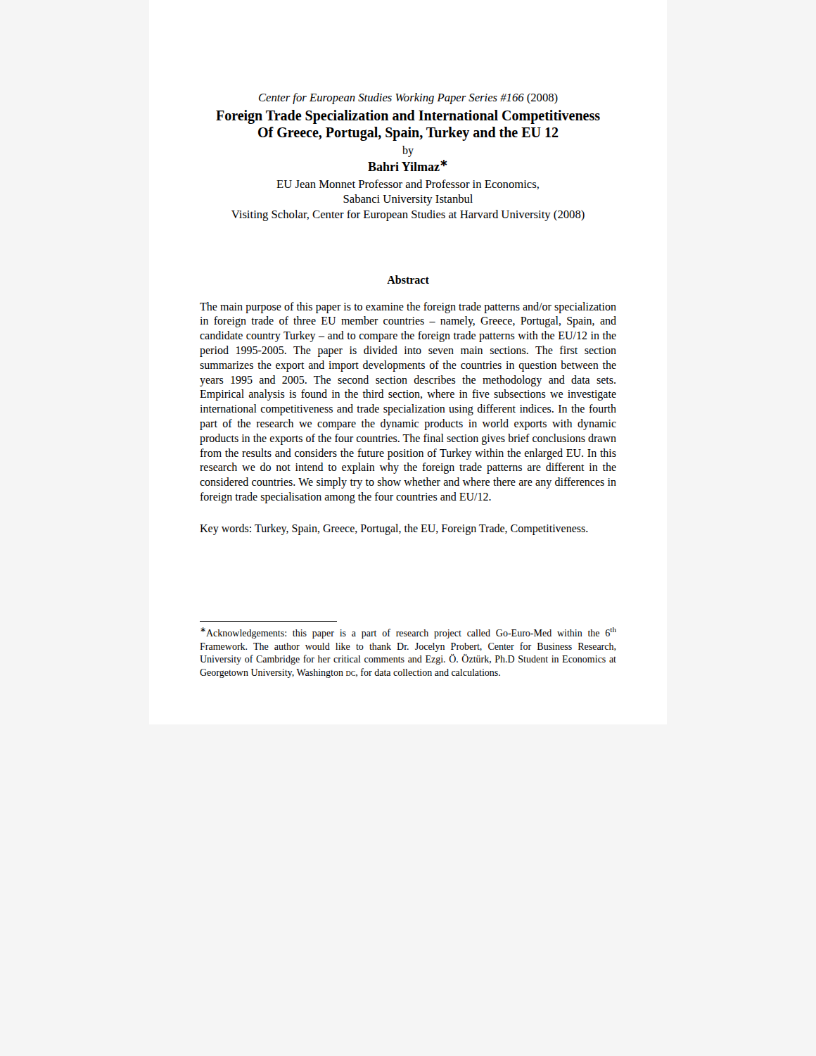Center for European Studies Working Paper Series #166 (2008)
Foreign Trade Specialization and International Competitiveness
Of Greece, Portugal, Spain, Turkey and the EU 12
by
Bahri Yilmaz∗
EU Jean Monnet Professor and Professor in Economics,
Sabanci University Istanbul
Visiting Scholar, Center for European Studies at Harvard University (2008)
Abstract
The main purpose of this paper is to examine the foreign trade patterns and/or specialization in foreign trade of three EU member countries – namely, Greece, Portugal, Spain, and candidate country Turkey – and to compare the foreign trade patterns with the EU/12 in the period 1995-2005. The paper is divided into seven main sections. The first section summarizes the export and import developments of the countries in question between the years 1995 and 2005. The second section describes the methodology and data sets. Empirical analysis is found in the third section, where in five subsections we investigate international competitiveness and trade specialization using different indices. In the fourth part of the research we compare the dynamic products in world exports with dynamic products in the exports of the four countries. The final section gives brief conclusions drawn from the results and considers the future position of Turkey within the enlarged EU. In this research we do not intend to explain why the foreign trade patterns are different in the considered countries. We simply try to show whether and where there are any differences in foreign trade specialisation among the four countries and EU/12.
Key words: Turkey, Spain, Greece, Portugal, the EU, Foreign Trade, Competitiveness.
∗Acknowledgements: this paper is a part of research project called Go-Euro-Med within the 6th Framework. The author would like to thank Dr. Jocelyn Probert, Center for Business Research, University of Cambridge for her critical comments and Ezgi. Ö. Öztürk, Ph.D Student in Economics at Georgetown University, Washington dc, for data collection and calculations.